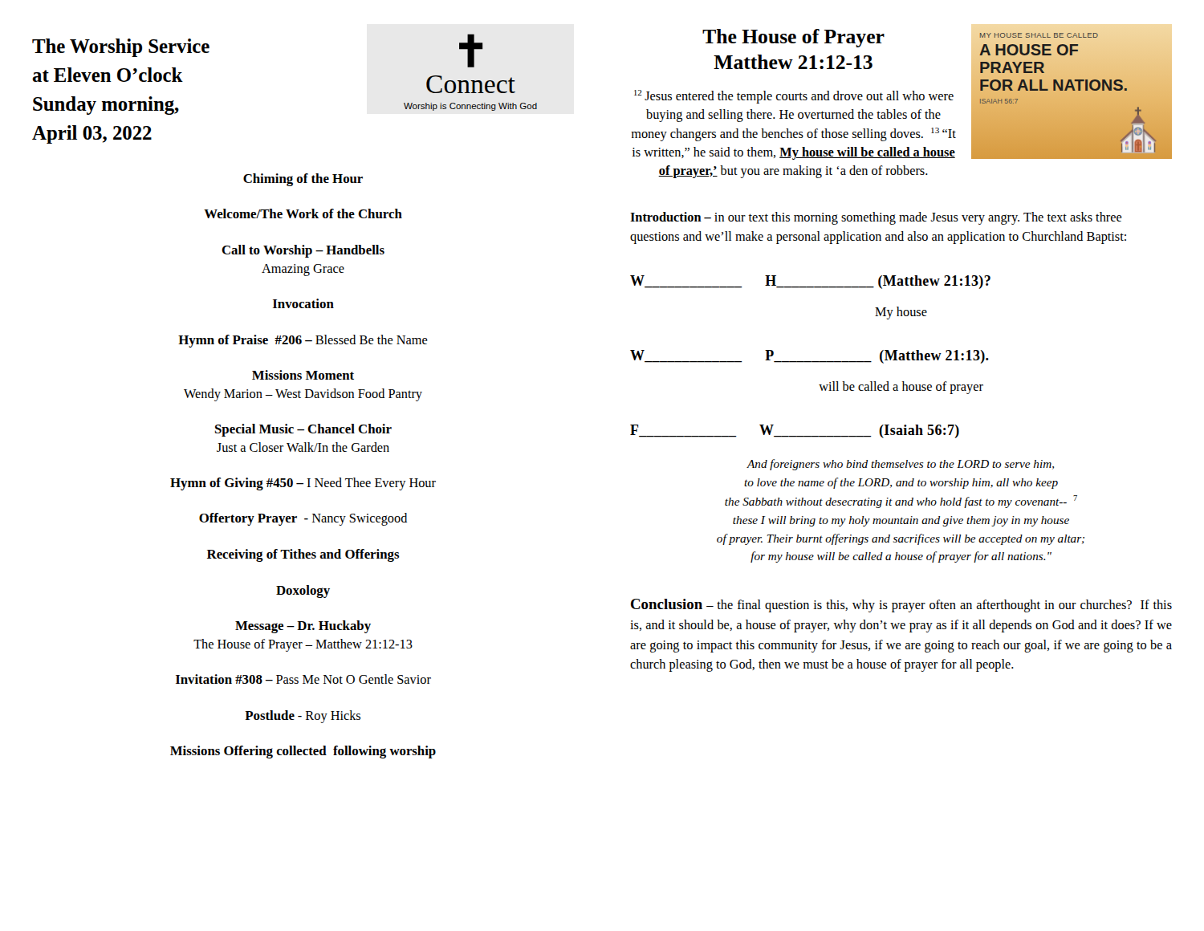The Worship Service
at Eleven O’clock
Sunday morning,
April 03, 2022
✝
Connect
Worship is Connecting With God
Chiming of the Hour
Welcome/The Work of the Church
Call to Worship – Handbells
Amazing Grace
Invocation
Hymn of Praise #206 – Blessed Be the Name
Missions Moment
Wendy Marion – West Davidson Food Pantry
Special Music – Chancel Choir
Just a Closer Walk/In the Garden
Hymn of Giving #450 – I Need Thee Every Hour
Offertory Prayer - Nancy Swicegood
Receiving of Tithes and Offerings
Doxology
Message – Dr. Huckaby
The House of Prayer – Matthew 21:12-13
Invitation #308 – Pass Me Not O Gentle Savior
Postlude - Roy Hicks
Missions Offering collected following worship
The House of Prayer
Matthew 21:12-13
12 Jesus entered the temple courts and drove out all who were buying and selling there. He overturned the tables of the money changers and the benches of those selling doves. 13 “It is written,” he said to them, My house will be called a house of prayer,’ but you are making it ‘a den of robbers.
MY HOUSE SHALL BE CALLED
A HOUSE OF
PRAYER
FOR ALL NATIONS.
ISAIAH 56:7
⛪
Introduction – in our text this morning something made Jesus very angry. The text asks three questions and we’ll make a personal application and also an application to Churchland Baptist:
W_____________ H_____________ (Matthew 21:13)?
My house
W_____________ P_____________ (Matthew 21:13).
will be called a house of prayer
F_____________ W_____________ (Isaiah 56:7)
And foreigners who bind themselves to the LORD to serve him,
to love the name of the LORD, and to worship him, all who keep
the Sabbath without desecrating it and who hold fast to my covenant-- 7
these I will bring to my holy mountain and give them joy in my house
of prayer. Their burnt offerings and sacrifices will be accepted on my altar;
for my house will be called a house of prayer for all nations."
Conclusion – the final question is this, why is prayer often an afterthought in our churches? If this is, and it should be, a house of prayer, why don’t we pray as if it all depends on God and it does? If we are going to impact this community for Jesus, if we are going to reach our goal, if we are going to be a church pleasing to God, then we must be a house of prayer for all people.